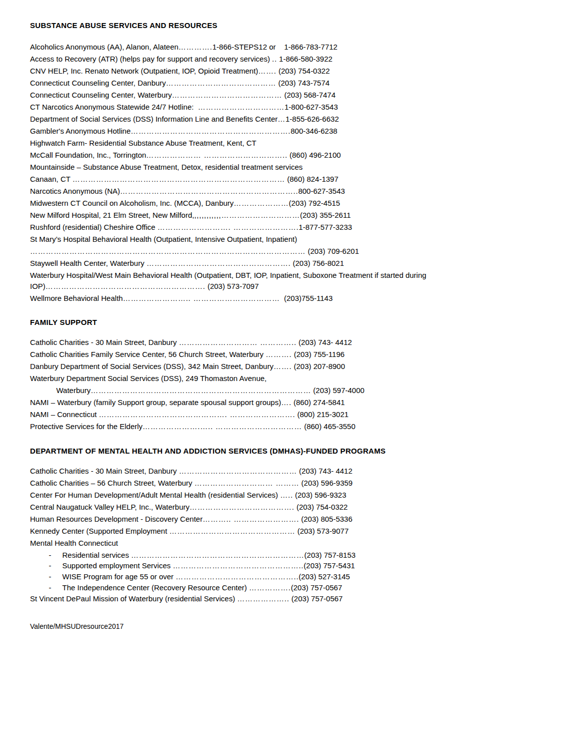SUBSTANCE ABUSE SERVICES AND RESOURCES
Alcoholics Anonymous (AA), Alanon, Alateen…………. 1-866-STEPS12 or 1-866-783-7712
Access to Recovery (ATR) (helps pay for support and recovery services) .. 1-866-580-3922
CNV HELP, Inc. Renato Network (Outpatient, IOP, Opioid Treatment)……. (203) 754-0322
Connecticut Counseling Center, Danbury…………………………………… (203) 743-7574
Connecticut Counseling Center, Waterbury…………………………………… (203) 568-7474
CT Narcotics Anonymous Statewide 24/7 Hotline: ……………………………1-800-627-3543
Department of Social Services (DSS) Information Line and Benefits Center…1-855-626-6632
Gambler's Anonymous Hotline……………………………………………………. 800-346-6238
Highwatch Farm- Residential Substance Abuse Treatment, Kent, CT
McCall Foundation, Inc., Torrington………………… ………………………….. (860) 496-2100
Mountainside – Substance Abuse Treatment, Detox, residential treatment services
Canaan, CT ……………………………………………………………………… (860) 824-1397
Narcotics Anonymous (NA)………………………………………………………….. 800-627-3543
Midwestern CT Council on Alcoholism, Inc. (MCCA), Danbury…………………(203) 792-4515
New Milford Hospital, 21 Elm Street, New Milford,,,,,,,,,,,,…………………………(203) 355-2611
Rushford (residential) Cheshire Office ………………………. ……………………. 1-877-577-3233
St Mary’s Hospital Behavioral Health (Outpatient, Intensive Outpatient, Inpatient)
…………………………………………………………………………………………… (203) 709-6201
Staywell Health Center, Waterbury ………………………………………………. (203) 756-8021
Waterbury Hospital/West Main Behavioral Health (Outpatient, DBT, IOP, Inpatient, Suboxone Treatment if started during IOP)……………………………………………………. (203) 573-7097
Wellmore Behavioral Health…………………….. …………………………… (203)755-1143
FAMILY SUPPORT
Catholic Charities - 30 Main Street, Danbury ………………………… ………….. (203) 743- 4412
Catholic Charities Family Service Center, 56 Church Street, Waterbury ………. (203) 755-1196
Danbury Department of Social Services (DSS), 342 Main Street, Danbury……. (203) 207-8900
Waterbury Department Social Services (DSS), 249 Thomaston Avenue,
Waterbury………………………………………………………………………… (203) 597-4000
NAMI – Waterbury (family Support group, separate spousal support groups)…. (860) 274-5841
NAMI – Connecticut …………………………………………. ……………………. (800) 215-3021
Protective Services for the Elderly………………….….. …………………………… (860) 465-3550
DEPARTMENT OF MENTAL HEALTH AND ADDICTION SERVICES (DMHAS)-FUNDED PROGRAMS
Catholic Charities - 30 Main Street, Danbury ……………………………………… (203) 743- 4412
Catholic Charities – 56 Church Street, Waterbury ………………………… ……… (203) 596-9359
Center For Human Development/Adult Mental Health (residential Services) ….. (203) 596-9323
Central Naugatuck Valley HELP, Inc., Waterbury…………………………………. (203) 754-0322
Human Resources Development - Discovery Center……….. ……………………. (203) 805-5336
Kennedy Center (Supported Employment ………………………………………… (203) 573-9077
Mental Health Connecticut
Residential services …………………………………………………………(203) 757-8153
Supported employment Services …………………………………………..(203) 757-5431
WISE Program for age 55 or over ………………………………………..(203) 527-3145
The Independence Center (Recovery Resource Center) …………….(203) 757-0567
St Vincent DePaul Mission of Waterbury (residential Services) ……………….. (203) 757-0567
Valente/MHSUDresource2017